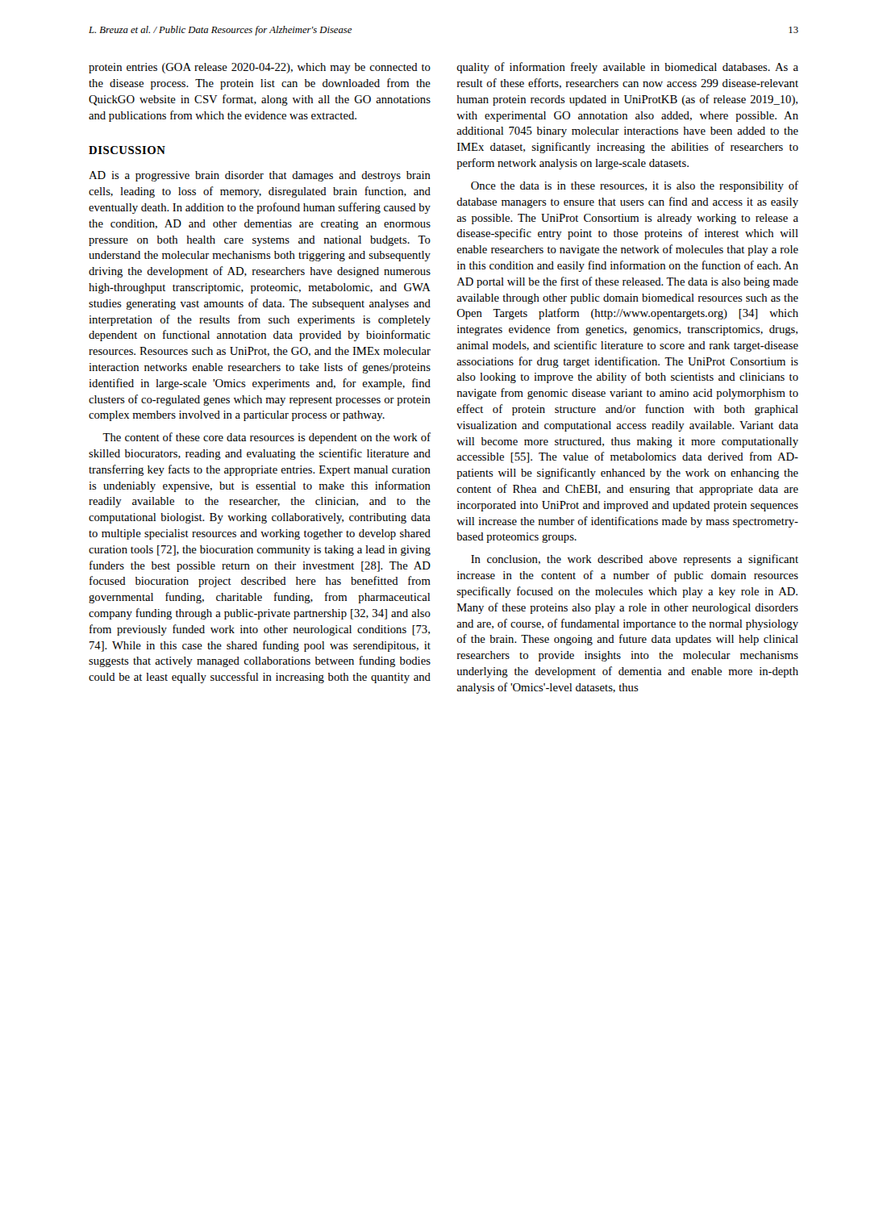L. Breuza et al. / Public Data Resources for Alzheimer's Disease 13
protein entries (GOA release 2020-04-22), which may be connected to the disease process. The protein list can be downloaded from the QuickGO website in CSV format, along with all the GO annotations and publications from which the evidence was extracted.
DISCUSSION
AD is a progressive brain disorder that damages and destroys brain cells, leading to loss of memory, disregulated brain function, and eventually death. In addition to the profound human suffering caused by the condition, AD and other dementias are creating an enormous pressure on both health care systems and national budgets. To understand the molecular mechanisms both triggering and subsequently driving the development of AD, researchers have designed numerous high-throughput transcriptomic, proteomic, metabolomic, and GWA studies generating vast amounts of data. The subsequent analyses and interpretation of the results from such experiments is completely dependent on functional annotation data provided by bioinformatic resources. Resources such as UniProt, the GO, and the IMEx molecular interaction networks enable researchers to take lists of genes/proteins identified in large-scale 'Omics experiments and, for example, find clusters of co-regulated genes which may represent processes or protein complex members involved in a particular process or pathway.
The content of these core data resources is dependent on the work of skilled biocurators, reading and evaluating the scientific literature and transferring key facts to the appropriate entries. Expert manual curation is undeniably expensive, but is essential to make this information readily available to the researcher, the clinician, and to the computational biologist. By working collaboratively, contributing data to multiple specialist resources and working together to develop shared curation tools [72], the biocuration community is taking a lead in giving funders the best possible return on their investment [28]. The AD focused biocuration project described here has benefitted from governmental funding, charitable funding, from pharmaceutical company funding through a public-private partnership [32, 34] and also from previously funded work into other neurological conditions [73, 74]. While in this case the shared funding pool was serendipitous, it suggests that actively managed collaborations between funding bodies could be at least equally successful in increasing both the quantity and quality of information freely available in biomedical databases. As a result of these efforts, researchers can now access 299 disease-relevant human protein records updated in UniProtKB (as of release 2019_10), with experimental GO annotation also added, where possible. An additional 7045 binary molecular interactions have been added to the IMEx dataset, significantly increasing the abilities of researchers to perform network analysis on large-scale datasets.
Once the data is in these resources, it is also the responsibility of database managers to ensure that users can find and access it as easily as possible. The UniProt Consortium is already working to release a disease-specific entry point to those proteins of interest which will enable researchers to navigate the network of molecules that play a role in this condition and easily find information on the function of each. An AD portal will be the first of these released. The data is also being made available through other public domain biomedical resources such as the Open Targets platform (http://www.opentargets.org) [34] which integrates evidence from genetics, genomics, transcriptomics, drugs, animal models, and scientific literature to score and rank target-disease associations for drug target identification. The UniProt Consortium is also looking to improve the ability of both scientists and clinicians to navigate from genomic disease variant to amino acid polymorphism to effect of protein structure and/or function with both graphical visualization and computational access readily available. Variant data will become more structured, thus making it more computationally accessible [55]. The value of metabolomics data derived from AD-patients will be significantly enhanced by the work on enhancing the content of Rhea and ChEBI, and ensuring that appropriate data are incorporated into UniProt and improved and updated protein sequences will increase the number of identifications made by mass spectrometry-based proteomics groups.
In conclusion, the work described above represents a significant increase in the content of a number of public domain resources specifically focused on the molecules which play a key role in AD. Many of these proteins also play a role in other neurological disorders and are, of course, of fundamental importance to the normal physiology of the brain. These ongoing and future data updates will help clinical researchers to provide insights into the molecular mechanisms underlying the development of dementia and enable more in-depth analysis of 'Omics'-level datasets, thus